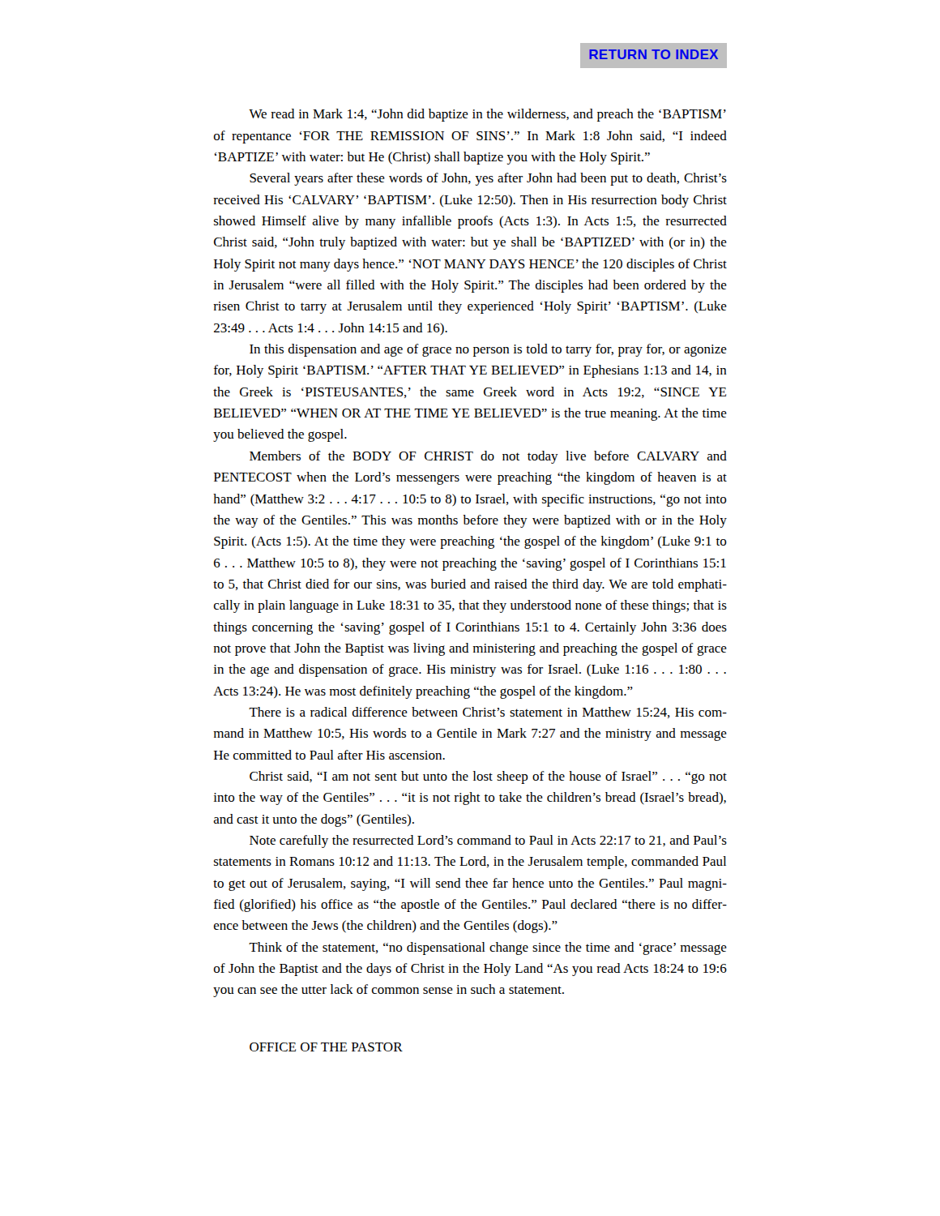RETURN TO INDEX
We read in Mark 1:4, “John did baptize in the wilderness, and preach the ‘BAPTISM’ of repentance ‘FOR THE REMISSION OF SINS’.” In Mark 1:8 John said, “I indeed ‘BAPTIZE’ with water: but He (Christ) shall baptize you with the Holy Spirit.”
Several years after these words of John, yes after John had been put to death, Christ’s received His ‘CALVARY’ ‘BAPTISM’. (Luke 12:50). Then in His resurrection body Christ showed Himself alive by many infallible proofs (Acts 1:3). In Acts 1:5, the resurrected Christ said, “John truly baptized with water: but ye shall be ‘BAPTIZED’ with (or in) the Holy Spirit not many days hence.” ‘NOT MANY DAYS HENCE’ the 120 disciples of Christ in Jerusalem “were all filled with the Holy Spirit.” The disciples had been ordered by the risen Christ to tarry at Jerusalem until they experienced ‘Holy Spirit’ ‘BAPTISM’. (Luke 23:49 . . . Acts 1:4 . . . John 14:15 and 16).
In this dispensation and age of grace no person is told to tarry for, pray for, or agonize for, Holy Spirit ‘BAPTISM.’ “AFTER THAT YE BELIEVED” in Ephesians 1:13 and 14, in the Greek is ‘PISTEUSANTES,’ the same Greek word in Acts 19:2, “SINCE YE BELIEVED” “WHEN OR AT THE TIME YE BELIEVED” is the true meaning. At the time you believed the gospel.
Members of the BODY OF CHRIST do not today live before CALVARY and PENTECOST when the Lord’s messengers were preaching “the kingdom of heaven is at hand” (Matthew 3:2 . . . 4:17 . . . 10:5 to 8) to Israel, with specific instructions, “go not into the way of the Gentiles.” This was months before they were baptized with or in the Holy Spirit. (Acts 1:5). At the time they were preaching ‘the gospel of the kingdom’ (Luke 9:1 to 6 . . . Matthew 10:5 to 8), they were not preaching the ‘saving’ gospel of I Corinthians 15:1 to 5, that Christ died for our sins, was buried and raised the third day. We are told emphatically in plain language in Luke 18:31 to 35, that they understood none of these things; that is things concerning the ‘saving’ gospel of I Corinthians 15:1 to 4. Certainly John 3:36 does not prove that John the Baptist was living and ministering and preaching the gospel of grace in the age and dispensation of grace. His ministry was for Israel. (Luke 1:16 . . . 1:80 . . . Acts 13:24). He was most definitely preaching “the gospel of the kingdom.”
There is a radical difference between Christ’s statement in Matthew 15:24, His command in Matthew 10:5, His words to a Gentile in Mark 7:27 and the ministry and message He committed to Paul after His ascension.
Christ said, “I am not sent but unto the lost sheep of the house of Israel” . . . “go not into the way of the Gentiles” . . . “it is not right to take the children’s bread (Israel’s bread), and cast it unto the dogs” (Gentiles).
Note carefully the resurrected Lord’s command to Paul in Acts 22:17 to 21, and Paul’s statements in Romans 10:12 and 11:13. The Lord, in the Jerusalem temple, commanded Paul to get out of Jerusalem, saying, “I will send thee far hence unto the Gentiles.” Paul magnified (glorified) his office as “the apostle of the Gentiles.” Paul declared “there is no difference between the Jews (the children) and the Gentiles (dogs).”
Think of the statement, “no dispensational change since the time and ‘grace’ message of John the Baptist and the days of Christ in the Holy Land “As you read Acts 18:24 to 19:6 you can see the utter lack of common sense in such a statement.
OFFICE OF THE PASTOR